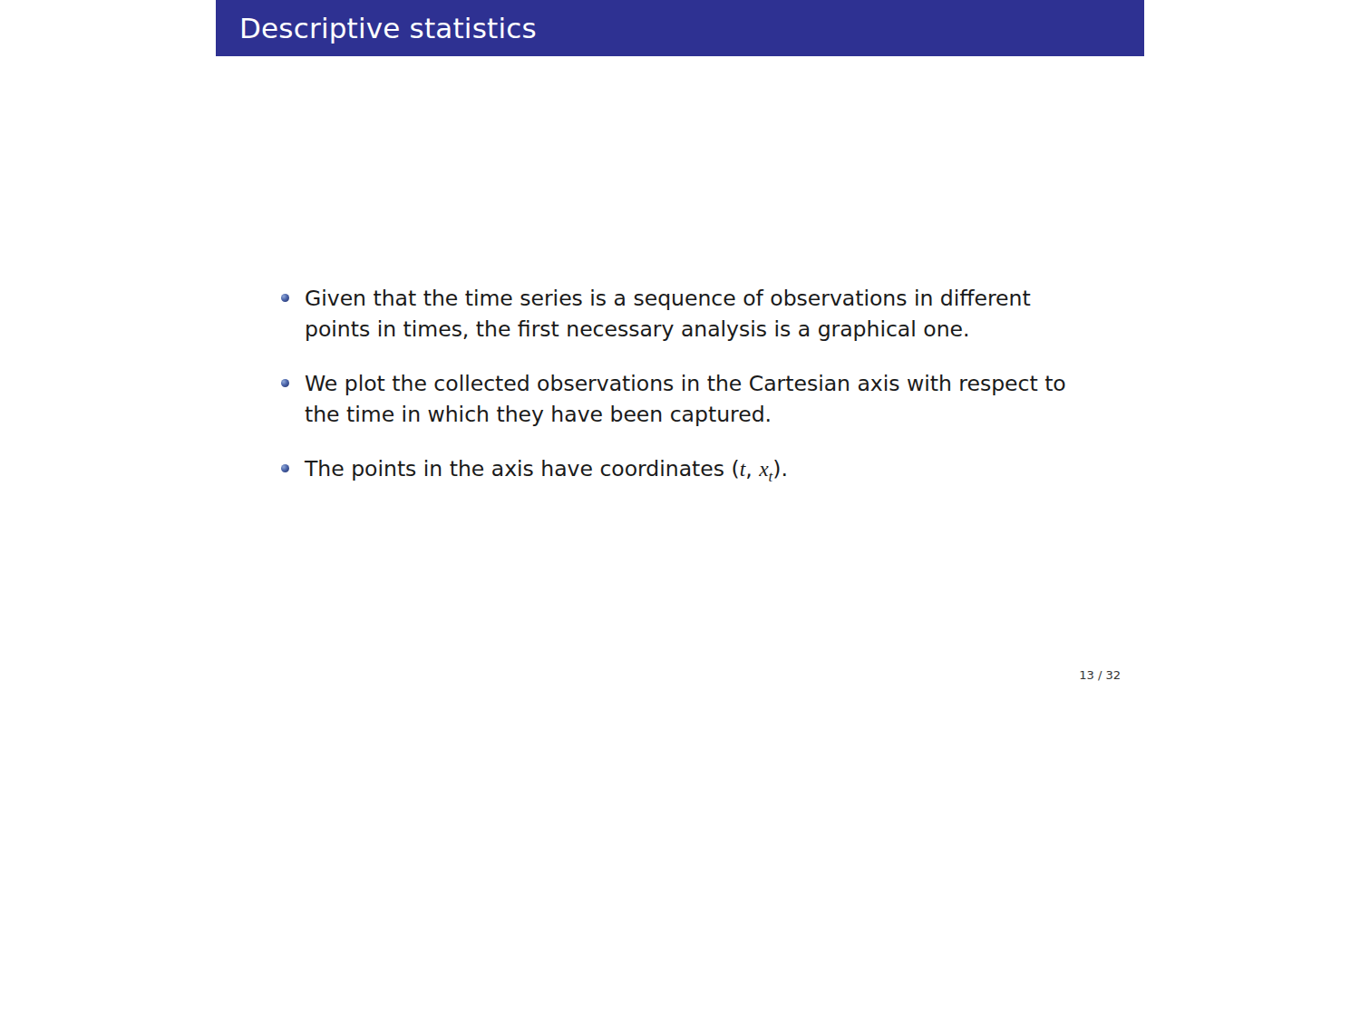Descriptive statistics
Given that the time series is a sequence of observations in different points in times, the first necessary analysis is a graphical one.
We plot the collected observations in the Cartesian axis with respect to the time in which they have been captured.
The points in the axis have coordinates (t, xt).
13 / 32